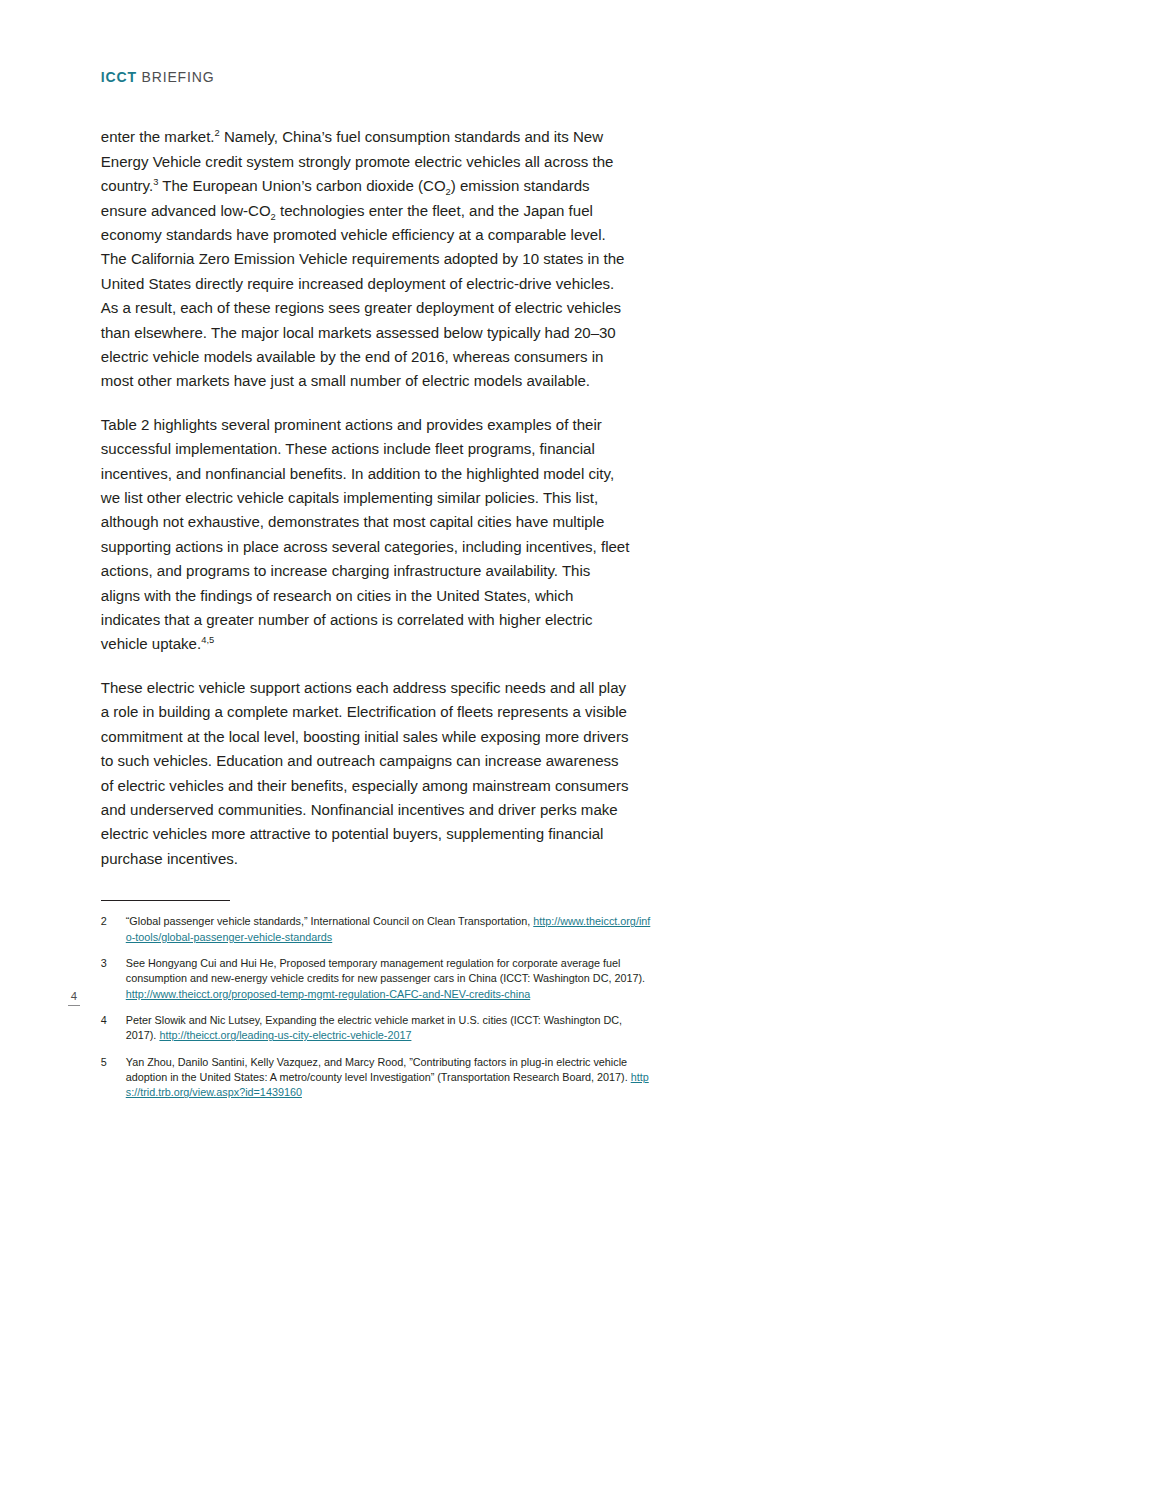ICCT BRIEFING
enter the market.2 Namely, China’s fuel consumption standards and its New Energy Vehicle credit system strongly promote electric vehicles all across the country.3 The European Union’s carbon dioxide (CO2) emission standards ensure advanced low-CO2 technologies enter the fleet, and the Japan fuel economy standards have promoted vehicle efficiency at a comparable level. The California Zero Emission Vehicle requirements adopted by 10 states in the United States directly require increased deployment of electric-drive vehicles. As a result, each of these regions sees greater deployment of electric vehicles than elsewhere. The major local markets assessed below typically had 20–30 electric vehicle models available by the end of 2016, whereas consumers in most other markets have just a small number of electric models available.
Table 2 highlights several prominent actions and provides examples of their successful implementation. These actions include fleet programs, financial incentives, and nonfinancial benefits. In addition to the highlighted model city, we list other electric vehicle capitals implementing similar policies. This list, although not exhaustive, demonstrates that most capital cities have multiple supporting actions in place across several categories, including incentives, fleet actions, and programs to increase charging infrastructure availability. This aligns with the findings of research on cities in the United States, which indicates that a greater number of actions is correlated with higher electric vehicle uptake.4,5
These electric vehicle support actions each address specific needs and all play a role in building a complete market. Electrification of fleets represents a visible commitment at the local level, boosting initial sales while exposing more drivers to such vehicles. Education and outreach campaigns can increase awareness of electric vehicles and their benefits, especially among mainstream consumers and underserved communities. Nonfinancial incentives and driver perks make electric vehicles more attractive to potential buyers, supplementing financial purchase incentives.
2
“Global passenger vehicle standards,” International Council on Clean Transportation, http://www.theicct.org/info-tools/global-passenger-vehicle-standards
3
See Hongyang Cui and Hui He, Proposed temporary management regulation for corporate average fuel consumption and new-energy vehicle credits for new passenger cars in China (ICCT: Washington DC, 2017). http://www.theicct.org/proposed-temp-mgmt-regulation-CAFC-and-NEV-credits-china
4
Peter Slowik and Nic Lutsey, Expanding the electric vehicle market in U.S. cities (ICCT: Washington DC, 2017). http://theicct.org/leading-us-city-electric-vehicle-2017
5
Yan Zhou, Danilo Santini, Kelly Vazquez, and Marcy Rood, ”Contributing factors in plug-in electric vehicle adoption in the United States: A metro/county level Investigation” (Transportation Research Board, 2017). https://trid.trb.org/view.aspx?id=1439160
4